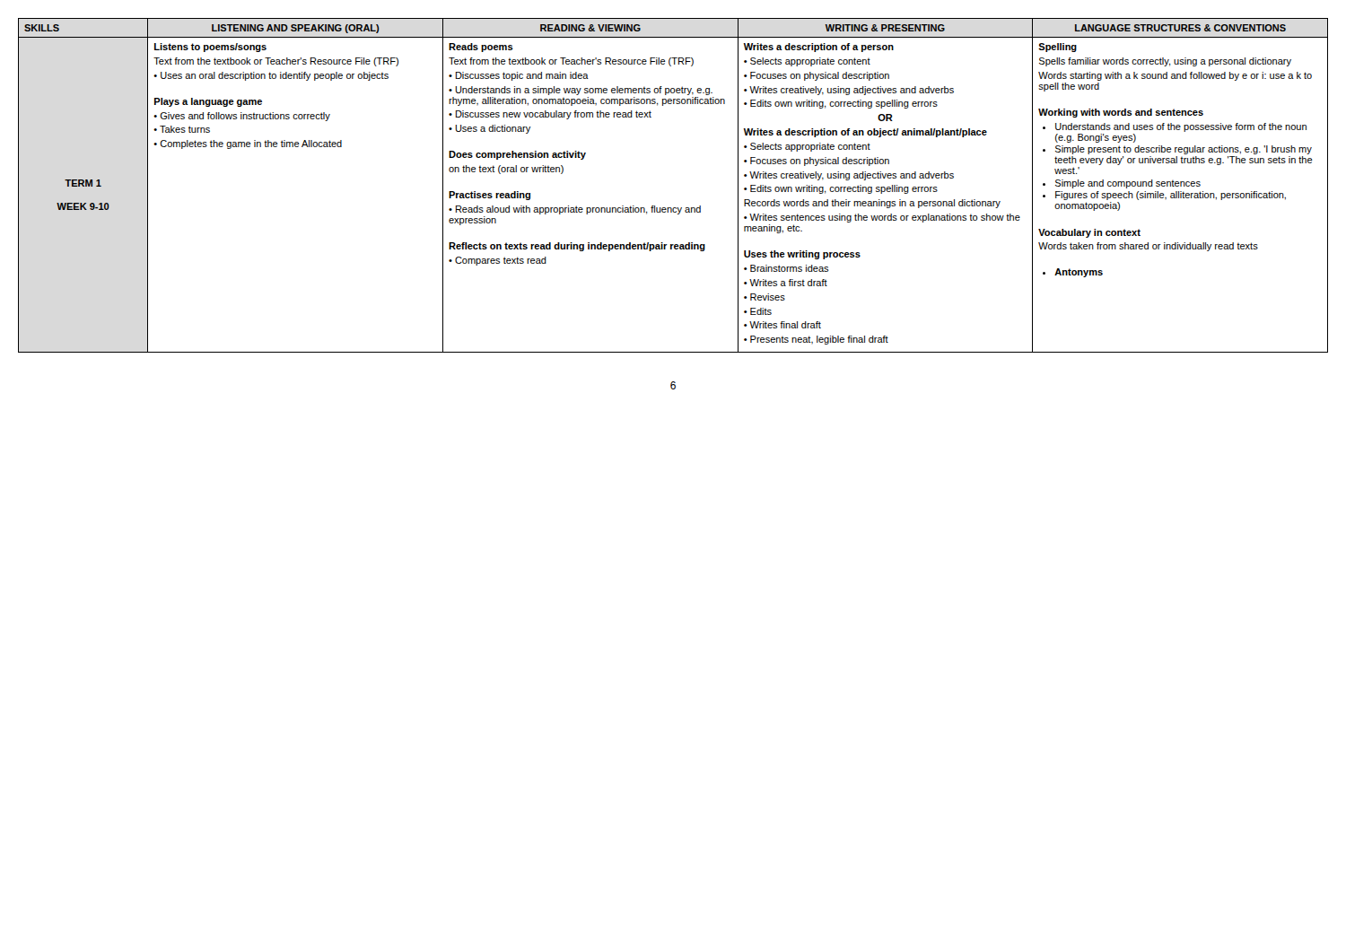| SKILLS | LISTENING AND SPEAKING (ORAL) | READING & VIEWING | WRITING & PRESENTING | LANGUAGE STRUCTURES & CONVENTIONS |
| --- | --- | --- | --- | --- |
| TERM 1 WEEK 9-10 | Listens to poems/songs Text from the textbook or Teacher's Resource File (TRF) • Uses an oral description to identify people or objects Plays a language game • Gives and follows instructions correctly • Takes turns • Completes the game in the time Allocated | Reads poems Text from the textbook or Teacher's Resource File (TRF) • Discusses topic and main idea • Understands in a simple way some elements of poetry, e.g. rhyme, alliteration, onomatopoeia, comparisons, personification • Discusses new vocabulary from the read text • Uses a dictionary Does comprehension activity on the text (oral or written) Practises reading • Reads aloud with appropriate pronunciation, fluency and expression Reflects on texts read during independent/pair reading • Compares texts read | Writes a description of a person • Selects appropriate content • Focuses on physical description • Writes creatively, using adjectives and adverbs • Edits own writing, correcting spelling errors OR Writes a description of an object/ animal/plant/place • Selects appropriate content • Focuses on physical description • Writes creatively, using adjectives and adverbs • Edits own writing, correcting spelling errors Records words and their meanings in a personal dictionary • Writes sentences using the words or explanations to show the meaning, etc. Uses the writing process • Brainstorms ideas • Writes a first draft • Revises • Edits • Writes final draft • Presents neat, legible final draft | Spelling Spells familiar words correctly, using a personal dictionary Words starting with a k sound and followed by e or i: use a k to spell the word Working with words and sentences Understands and uses of the possessive form of the noun (e.g. Bongi's eyes) Simple present to describe regular actions, e.g. 'I brush my teeth every day' or universal truths e.g. 'The sun sets in the west.' Simple and compound sentences Figures of speech (simile, alliteration, personification, onomatopoeia) Vocabulary in context Words taken from shared or individually read texts Antonyms |
6